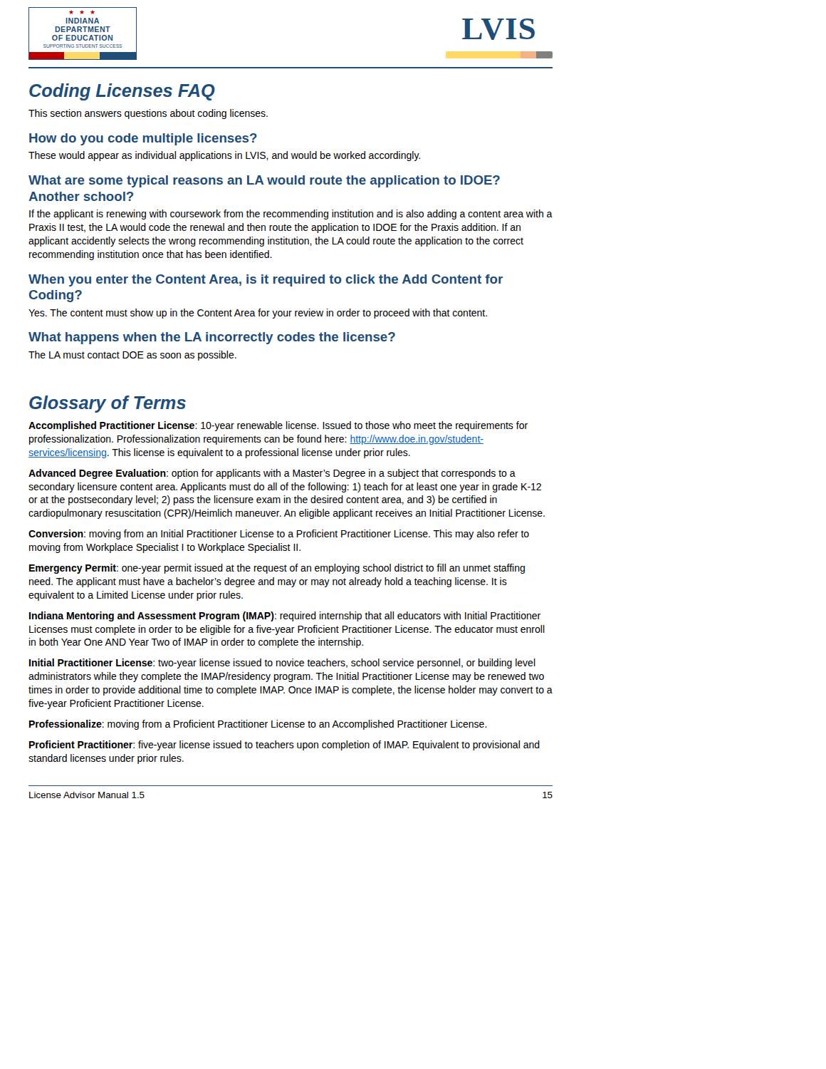★ ★ ★
INDIANA
DEPARTMENT
OF EDUCATION
SUPPORTING STUDENT SUCCESS
LVIS
Coding Licenses FAQ
This section answers questions about coding licenses.
How do you code multiple licenses?
These would appear as individual applications in LVIS, and would be worked accordingly.
What are some typical reasons an LA would route the application to IDOE? Another school?
If the applicant is renewing with coursework from the recommending institution and is also adding a content area with a Praxis II test, the LA would code the renewal and then route the application to IDOE for the Praxis addition. If an applicant accidently selects the wrong recommending institution, the LA could route the application to the correct recommending institution once that has been identified.
When you enter the Content Area, is it required to click the Add Content for Coding?
Yes. The content must show up in the Content Area for your review in order to proceed with that content.
What happens when the LA incorrectly codes the license?
The LA must contact DOE as soon as possible.
Glossary of Terms
Accomplished Practitioner License: 10-year renewable license. Issued to those who meet the requirements for professionalization. Professionalization requirements can be found here: http://www.doe.in.gov/student-services/licensing. This license is equivalent to a professional license under prior rules.
Advanced Degree Evaluation: option for applicants with a Master’s Degree in a subject that corresponds to a secondary licensure content area. Applicants must do all of the following: 1) teach for at least one year in grade K-12 or at the postsecondary level; 2) pass the licensure exam in the desired content area, and 3) be certified in cardiopulmonary resuscitation (CPR)/Heimlich maneuver. An eligible applicant receives an Initial Practitioner License.
Conversion: moving from an Initial Practitioner License to a Proficient Practitioner License. This may also refer to moving from Workplace Specialist I to Workplace Specialist II.
Emergency Permit: one-year permit issued at the request of an employing school district to fill an unmet staffing need. The applicant must have a bachelor’s degree and may or may not already hold a teaching license. It is equivalent to a Limited License under prior rules.
Indiana Mentoring and Assessment Program (IMAP): required internship that all educators with Initial Practitioner Licenses must complete in order to be eligible for a five-year Proficient Practitioner License. The educator must enroll in both Year One AND Year Two of IMAP in order to complete the internship.
Initial Practitioner License: two-year license issued to novice teachers, school service personnel, or building level administrators while they complete the IMAP/residency program. The Initial Practitioner License may be renewed two times in order to provide additional time to complete IMAP. Once IMAP is complete, the license holder may convert to a five-year Proficient Practitioner License.
Professionalize: moving from a Proficient Practitioner License to an Accomplished Practitioner License.
Proficient Practitioner: five-year license issued to teachers upon completion of IMAP. Equivalent to provisional and standard licenses under prior rules.
License Advisor Manual 1.5 15